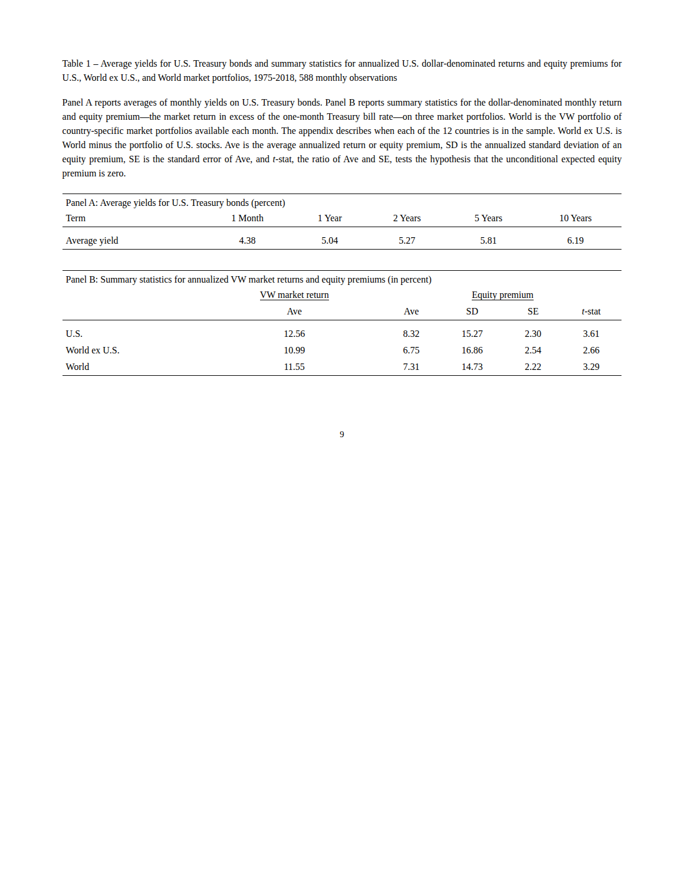Table 1 – Average yields for U.S. Treasury bonds and summary statistics for annualized U.S. dollar-denominated returns and equity premiums for U.S., World ex U.S., and World market portfolios, 1975-2018, 588 monthly observations
Panel A reports averages of monthly yields on U.S. Treasury bonds. Panel B reports summary statistics for the dollar-denominated monthly return and equity premium—the market return in excess of the one-month Treasury bill rate—on three market portfolios. World is the VW portfolio of country-specific market portfolios available each month. The appendix describes when each of the 12 countries is in the sample. World ex U.S. is World minus the portfolio of U.S. stocks. Ave is the average annualized return or equity premium, SD is the annualized standard deviation of an equity premium, SE is the standard error of Ave, and t-stat, the ratio of Ave and SE, tests the hypothesis that the unconditional expected equity premium is zero.
| Panel A: Average yields for U.S. Treasury bonds (percent) |
| Term | 1 Month | 1 Year | 2 Years | 5 Years | 10 Years |
| Average yield | 4.38 | 5.04 | 5.27 | 5.81 | 6.19 |
| Panel B: Summary statistics for annualized VW market returns and equity premiums (in percent) |
| | VW market return | Equity premium |
| | Ave | Ave | SD | SE | t -stat |
| U.S. | 12.56 | 8.32 | 15.27 | 2.30 | 3.61 |
| World ex U.S. | 10.99 | 6.75 | 16.86 | 2.54 | 2.66 |
| World | 11.55 | 7.31 | 14.73 | 2.22 | 3.29 |
9